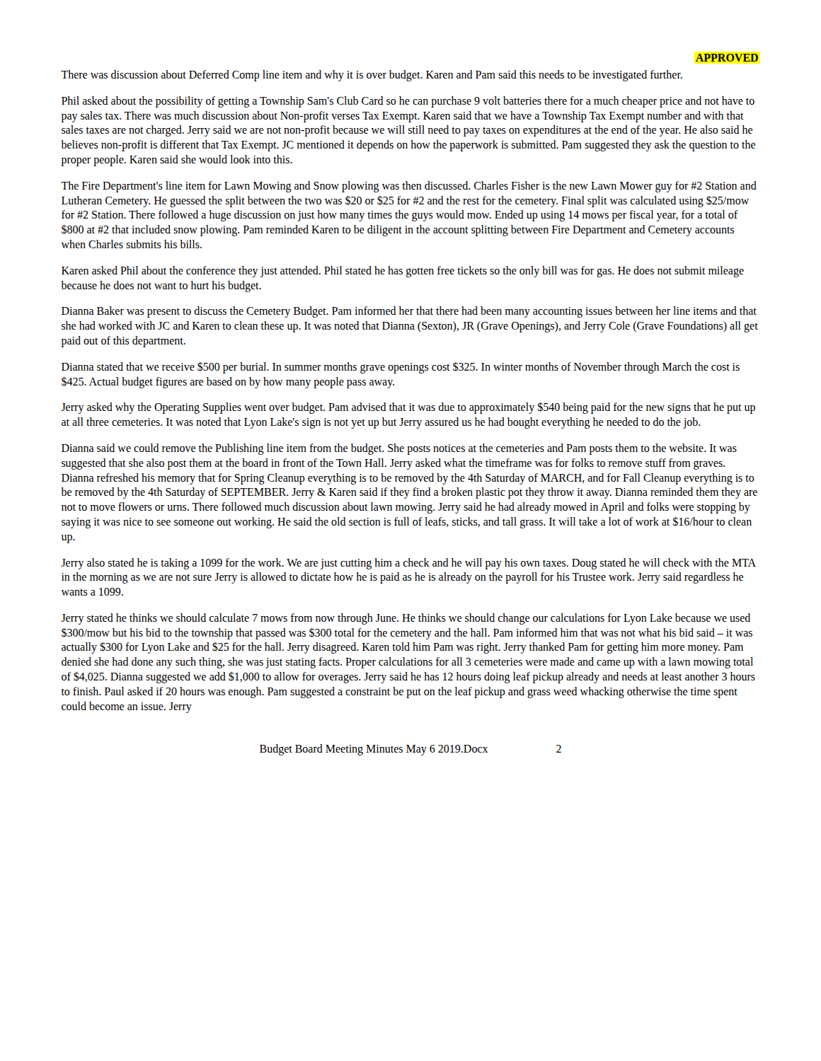APPROVED
There was discussion about Deferred Comp line item and why it is over budget. Karen and Pam said this needs to be investigated further.
Phil asked about the possibility of getting a Township Sam's Club Card so he can purchase 9 volt batteries there for a much cheaper price and not have to pay sales tax. There was much discussion about Non-profit verses Tax Exempt. Karen said that we have a Township Tax Exempt number and with that sales taxes are not charged. Jerry said we are not non-profit because we will still need to pay taxes on expenditures at the end of the year. He also said he believes non-profit is different that Tax Exempt. JC mentioned it depends on how the paperwork is submitted. Pam suggested they ask the question to the proper people. Karen said she would look into this.
The Fire Department's line item for Lawn Mowing and Snow plowing was then discussed. Charles Fisher is the new Lawn Mower guy for #2 Station and Lutheran Cemetery. He guessed the split between the two was $20 or $25 for #2 and the rest for the cemetery. Final split was calculated using $25/mow for #2 Station. There followed a huge discussion on just how many times the guys would mow. Ended up using 14 mows per fiscal year, for a total of $800 at #2 that included snow plowing. Pam reminded Karen to be diligent in the account splitting between Fire Department and Cemetery accounts when Charles submits his bills.
Karen asked Phil about the conference they just attended. Phil stated he has gotten free tickets so the only bill was for gas. He does not submit mileage because he does not want to hurt his budget.
Dianna Baker was present to discuss the Cemetery Budget. Pam informed her that there had been many accounting issues between her line items and that she had worked with JC and Karen to clean these up. It was noted that Dianna (Sexton), JR (Grave Openings), and Jerry Cole (Grave Foundations) all get paid out of this department.
Dianna stated that we receive $500 per burial. In summer months grave openings cost $325. In winter months of November through March the cost is $425. Actual budget figures are based on by how many people pass away.
Jerry asked why the Operating Supplies went over budget. Pam advised that it was due to approximately $540 being paid for the new signs that he put up at all three cemeteries. It was noted that Lyon Lake's sign is not yet up but Jerry assured us he had bought everything he needed to do the job.
Dianna said we could remove the Publishing line item from the budget. She posts notices at the cemeteries and Pam posts them to the website. It was suggested that she also post them at the board in front of the Town Hall. Jerry asked what the timeframe was for folks to remove stuff from graves. Dianna refreshed his memory that for Spring Cleanup everything is to be removed by the 4th Saturday of MARCH, and for Fall Cleanup everything is to be removed by the 4th Saturday of SEPTEMBER. Jerry & Karen said if they find a broken plastic pot they throw it away. Dianna reminded them they are not to move flowers or urns. There followed much discussion about lawn mowing. Jerry said he had already mowed in April and folks were stopping by saying it was nice to see someone out working. He said the old section is full of leafs, sticks, and tall grass. It will take a lot of work at $16/hour to clean up.
Jerry also stated he is taking a 1099 for the work. We are just cutting him a check and he will pay his own taxes. Doug stated he will check with the MTA in the morning as we are not sure Jerry is allowed to dictate how he is paid as he is already on the payroll for his Trustee work. Jerry said regardless he wants a 1099.
Jerry stated he thinks we should calculate 7 mows from now through June. He thinks we should change our calculations for Lyon Lake because we used $300/mow but his bid to the township that passed was $300 total for the cemetery and the hall. Pam informed him that was not what his bid said – it was actually $300 for Lyon Lake and $25 for the hall. Jerry disagreed. Karen told him Pam was right. Jerry thanked Pam for getting him more money. Pam denied she had done any such thing, she was just stating facts. Proper calculations for all 3 cemeteries were made and came up with a lawn mowing total of $4,025. Dianna suggested we add $1,000 to allow for overages. Jerry said he has 12 hours doing leaf pickup already and needs at least another 3 hours to finish. Paul asked if 20 hours was enough. Pam suggested a constraint be put on the leaf pickup and grass weed whacking otherwise the time spent could become an issue. Jerry
Budget Board Meeting Minutes May 6 2019.Docx 2